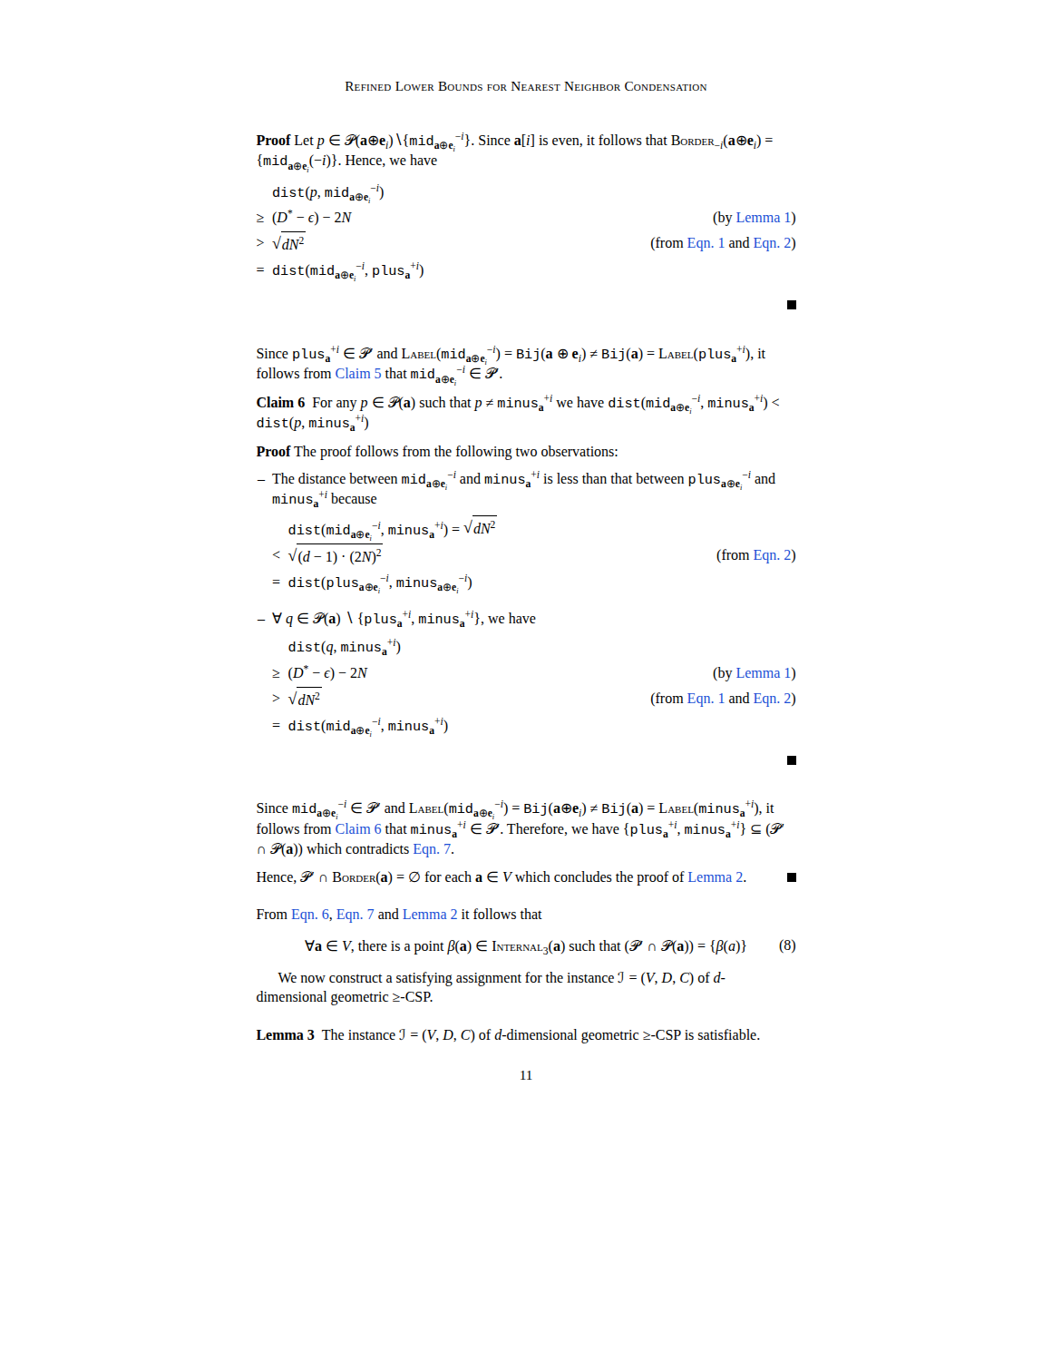Refined Lower Bounds for Nearest Neighbor Condensation
Proof Let p ∈ 𝒫(a⊕ei)∖{mida⊕ei−i}. Since a[i] is even, it follows that Border−i(a⊕ei) = {mida⊕ei(−i)}. Hence, we have
dist(p, mida⊕ei−i) ≥ (D* − ϵ) − 2N(by Lemma 1) > dN2(from Eqn. 1 and Eqn. 2) = dist(mida⊕ei−i, plusa+i)
Since plusa+i ∈ 𝒫′ and Label(mida⊕ei−i) = Bij(a ⊕ ei) ≠ Bij(a) = Label(plusa+i), it follows from Claim 5 that mida⊕ei−i ∈ 𝒫′.
Claim 6 For any p ∈ 𝒫(a) such that p ≠ minusa+i we have dist(mida⊕ei−i, minusa+i) < dist(p, minusa+i)
Proof The proof follows from the following two observations:
The distance between mida⊕ei−i and minusa+i is less than that between plusa⊕ei−i and minusa+i because
dist(mida⊕ei−i, minusa+i) = dN2 < (d − 1) · (2N)2(from Eqn. 2) = dist(plusa⊕ei−i, minusa⊕ei−i)
∀ q ∈ 𝒫(a) ∖ {plusa+i, minusa+i}, we have
dist(q, minusa+i) ≥ (D* − ϵ) − 2N(by Lemma 1) > dN2(from Eqn. 1 and Eqn. 2) = dist(mida⊕ei−i, minusa+i)
Since mida⊕ei−i ∈ 𝒫′ and Label(mida⊕ei−i) = Bij(a⊕ei) ≠ Bij(a) = Label(minusa+i), it follows from Claim 6 that minusa+i ∈ 𝒫′. Therefore, we have {plusa+i, minusa+i} ⊆ (𝒫′ ∩ 𝒫(a)) which contradicts Eqn. 7.
Hence, 𝒫′ ∩ Border(a) = ∅ for each a ∈ V which concludes the proof of Lemma 2.
From Eqn. 6, Eqn. 7 and Lemma 2 it follows that
∀a ∈ V, there is a point β(a) ∈ Internal3(a) such that (𝒫′ ∩ 𝒫(a)) = {β(a)} (8)
We now construct a satisfying assignment for the instance ℐ = (V, D, C) of d-dimensional geometric ≥-CSP.
Lemma 3 The instance ℐ = (V, D, C) of d-dimensional geometric ≥-CSP is satisfiable.
11